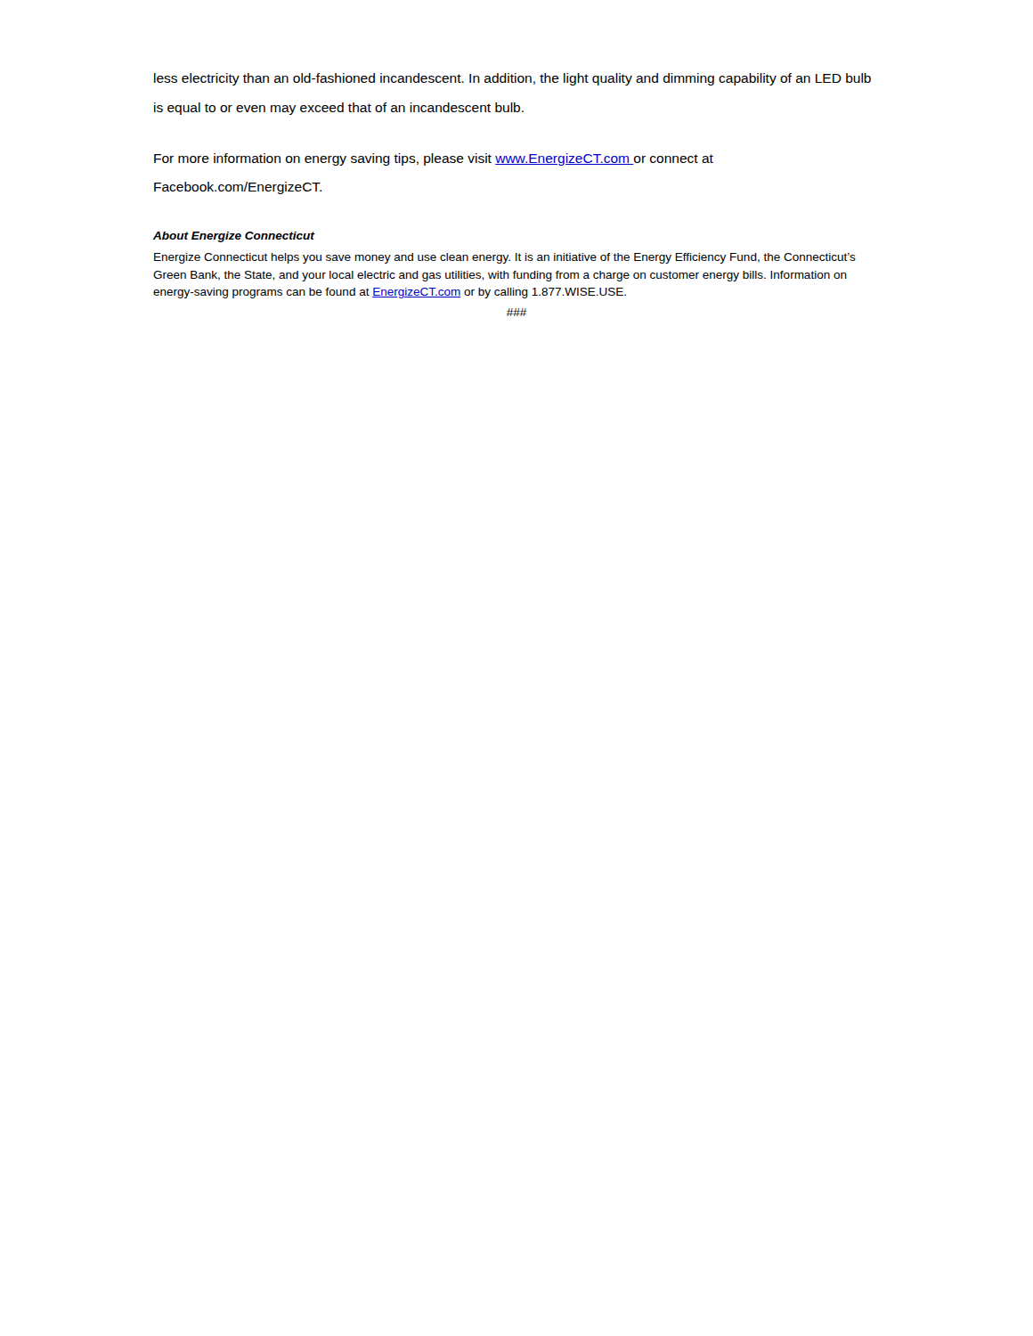less electricity than an old-fashioned incandescent. In addition, the light quality and dimming capability of an LED bulb is equal to or even may exceed that of an incandescent bulb.
For more information on energy saving tips, please visit www.EnergizeCT.com or connect at Facebook.com/EnergizeCT.
About Energize Connecticut
Energize Connecticut helps you save money and use clean energy. It is an initiative of the Energy Efficiency Fund, the Connecticut’s Green Bank, the State, and your local electric and gas utilities, with funding from a charge on customer energy bills. Information on energy-saving programs can be found at EnergizeCT.com or by calling 1.877.WISE.USE.
###